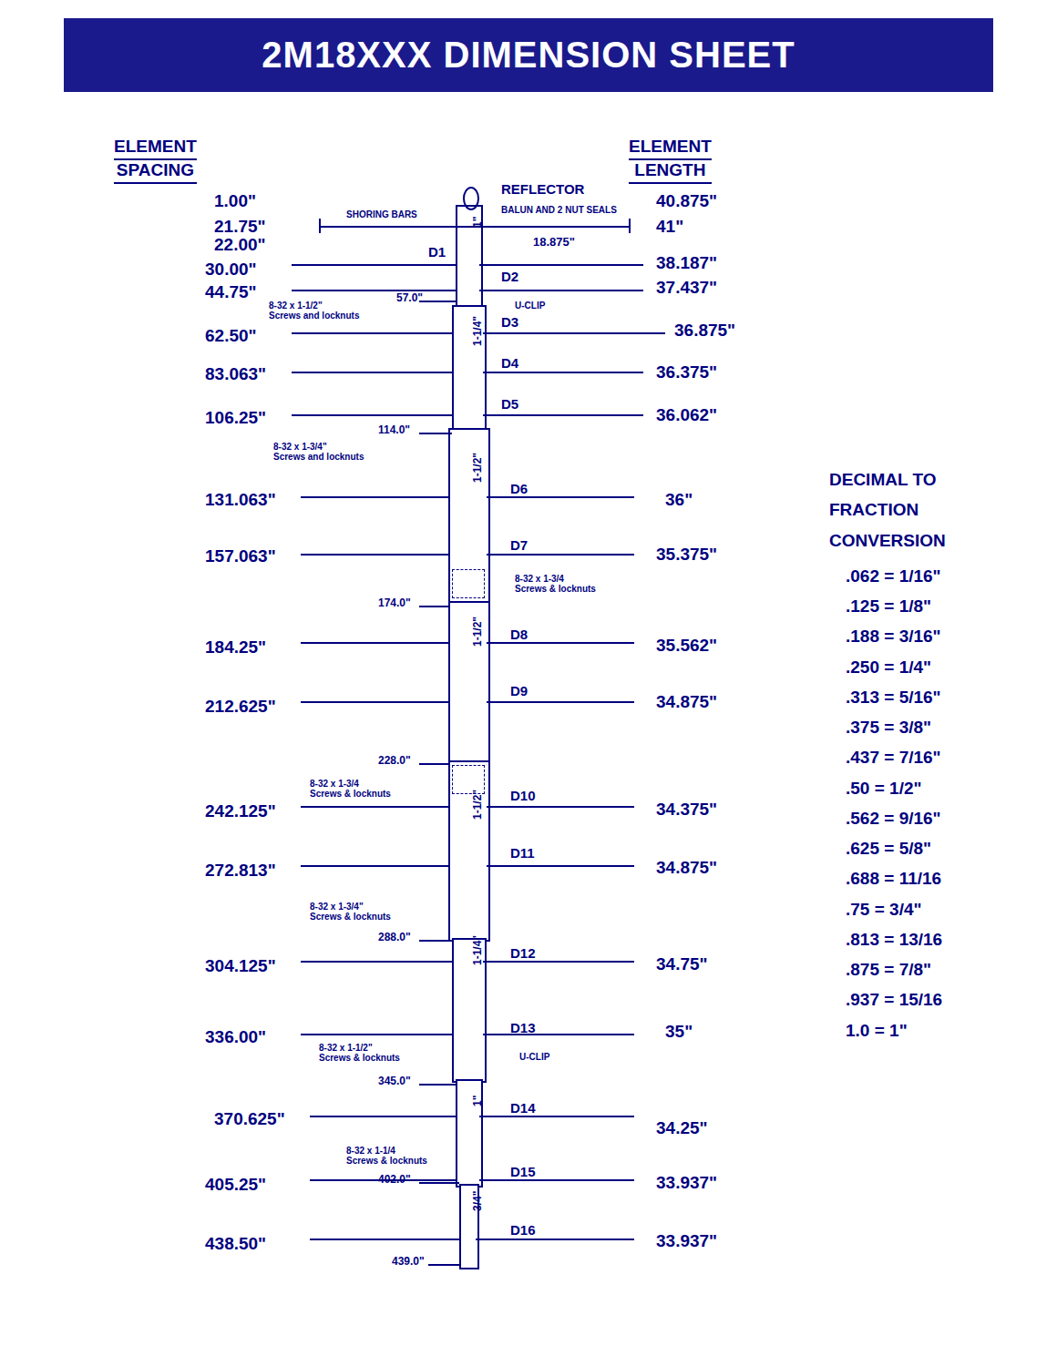2M18XXX DIMENSION SHEET
ELEMENT SPACING
ELEMENT LENGTH
1"
1-1/4"
1-1/2"
1-1/2"
1-1/2"
1-1/4"
1"
3/4"
REFLECTOR
BALUN AND 2 NUT SEALS
SHORING BARS
18.875"
1.00"
21.75"
22.00"
30.00"
44.75"
62.50"
83.063"
106.25"
131.063"
157.063"
184.25"
212.625"
242.125"
272.813"
304.125"
336.00"
370.625"
405.25"
438.50"
40.875"
41"
38.187"
37.437"
36.875"
36.375"
36.062"
36"
35.375"
35.562"
34.875"
34.375"
34.875"
34.75"
35"
34.25"
33.937"
33.937"
D1
D2
D3
D4
D5
D6
D7
D8
D9
D10
D11
D12
D13
D14
D15
D16
8-32 x 1-1/2"
Screws and locknuts
57.0"
U-CLIP
8-32 x 1-3/4"
Screws and locknuts
114.0"
8-32 x 1-3/4
Screws & locknuts
174.0"
228.0"
8-32 x 1-3/4
Screws & locknuts
8-32 x 1-3/4"
Screws & locknuts
288.0"
8-32 x 1-1/2"
Screws & locknuts
U-CLIP
345.0"
8-32 x 1-1/4
Screws & locknuts
402.0"
439.0"
DECIMAL TO
FRACTION
CONVERSION
.062 = 1/16"
.125 = 1/8"
.188 = 3/16"
.250 = 1/4"
.313 = 5/16"
.375 = 3/8"
.437 = 7/16"
.50 = 1/2"
.562 = 9/16"
.625 = 5/8"
.688 = 11/16
.75 = 3/4"
.813 = 13/16
.875 = 7/8"
.937 = 15/16
1.0 = 1"